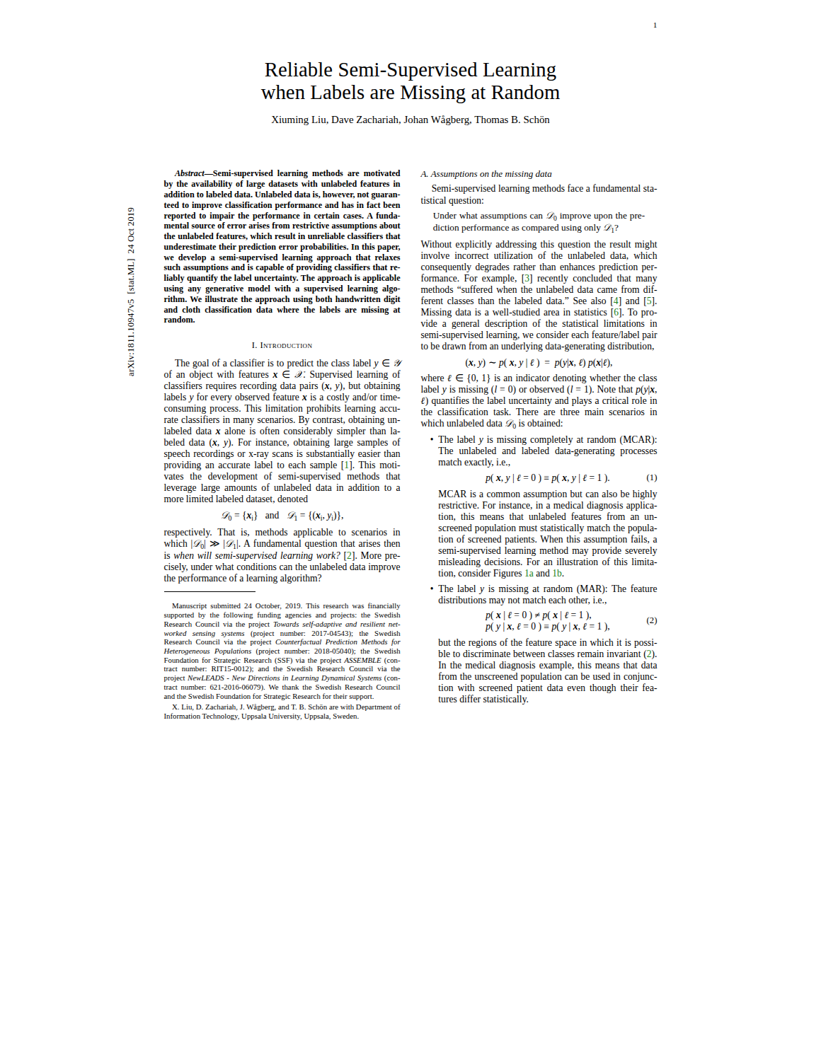1
arXiv:1811.10947v5 [stat.ML] 24 Oct 2019
Reliable Semi-Supervised Learning
when Labels are Missing at Random
Xiuming Liu, Dave Zachariah, Johan Wågberg, Thomas B. Schön
Abstract—Semi-supervised learning methods are motivated by the availability of large datasets with unlabeled features in addition to labeled data. Unlabeled data is, however, not guaranteed to improve classification performance and has in fact been reported to impair the performance in certain cases. A fundamental source of error arises from restrictive assumptions about the unlabeled features, which result in unreliable classifiers that underestimate their prediction error probabilities. In this paper, we develop a semi-supervised learning approach that relaxes such assumptions and is capable of providing classifiers that reliably quantify the label uncertainty. The approach is applicable using any generative model with a supervised learning algorithm. We illustrate the approach using both handwritten digit and cloth classification data where the labels are missing at random.
I. Introduction
The goal of a classifier is to predict the class label y ∈ 𝒴 of an object with features x ∈ 𝒳. Supervised learning of classifiers requires recording data pairs (x, y), but obtaining labels y for every observed feature x is a costly and/or time-consuming process. This limitation prohibits learning accurate classifiers in many scenarios. By contrast, obtaining unlabeled data x alone is often considerably simpler than labeled data (x, y). For instance, obtaining large samples of speech recordings or x-ray scans is substantially easier than providing an accurate label to each sample [1]. This motivates the development of semi-supervised methods that leverage large amounts of unlabeled data in addition to a more limited labeled dataset, denoted
𝒟 0 = {xi} and 𝒟 1 = {(xi, yi)},
respectively. That is, methods applicable to scenarios in which |𝒟 0| ≫ |𝒟 1|. A fundamental question that arises then is when will semi-supervised learning work? [2]. More precisely, under what conditions can the unlabeled data improve the performance of a learning algorithm?
Manuscript submitted 24 October, 2019. This research was financially supported by the following funding agencies and projects: the Swedish Research Council via the project Towards self-adaptive and resilient networked sensing systems (project number: 2017-04543); the Swedish Research Council via the project Counterfactual Prediction Methods for Heterogeneous Populations (project number: 2018-05040); the Swedish Foundation for Strategic Research (SSF) via the project ASSEMBLE (contract number: RIT15-0012); and the Swedish Research Council via the project NewLEADS - New Directions in Learning Dynamical Systems (contract number: 621-2016-06079). We thank the Swedish Research Council and the Swedish Foundation for Strategic Research for their support.
X. Liu, D. Zachariah, J. Wågberg, and T. B. Schön are with Department of Information Technology, Uppsala University, Uppsala, Sweden.
A. Assumptions on the missing data
Semi-supervised learning methods face a fundamental statistical question:
Under what assumptions can 𝒟 0 improve upon the prediction performance as compared using only 𝒟 1?
Without explicitly addressing this question the result might involve incorrect utilization of the unlabeled data, which consequently degrades rather than enhances prediction performance. For example, [3] recently concluded that many methods “suffered when the unlabeled data came from different classes than the labeled data.” See also [4] and [5]. Missing data is a well-studied area in statistics [6]. To provide a general description of the statistical limitations in semi-supervised learning, we consider each feature/label pair to be drawn from an underlying data-generating distribution,
(x, y) ∼ p( x, y | ℓ ) = p(y|x, ℓ) p(x|ℓ),
where ℓ ∈ {0, 1} is an indicator denoting whether the class label y is missing (l = 0) or observed (l = 1). Note that p(y|x, ℓ) quantifies the label uncertainty and plays a critical role in the classification task. There are three main scenarios in which unlabeled data 𝒟 0 is obtained:
The label y is missing completely at random (MCAR): The unlabeled and labeled data-generating processes match exactly, i.e.,
p( x, y | ℓ = 0 ) ≡ p( x, y | ℓ = 1 ). (1)
MCAR is a common assumption but can also be highly restrictive. For instance, in a medical diagnosis application, this means that unlabeled features from an unscreened population must statistically match the population of screened patients. When this assumption fails, a semi-supervised learning method may provide severely misleading decisions. For an illustration of this limitation, consider Figures 1a and 1b.
The label y is missing at random (MAR): The feature distributions may not match each other, i.e.,
p( x | ℓ = 0 ) ≠ p( x | ℓ = 1 ),
p( y | x, ℓ = 0 ) ≡ p( y | x, ℓ = 1 ), (2)
but the regions of the feature space in which it is possible to discriminate between classes remain invariant (2). In the medical diagnosis example, this means that data from the unscreened population can be used in conjunction with screened patient data even though their features differ statistically.